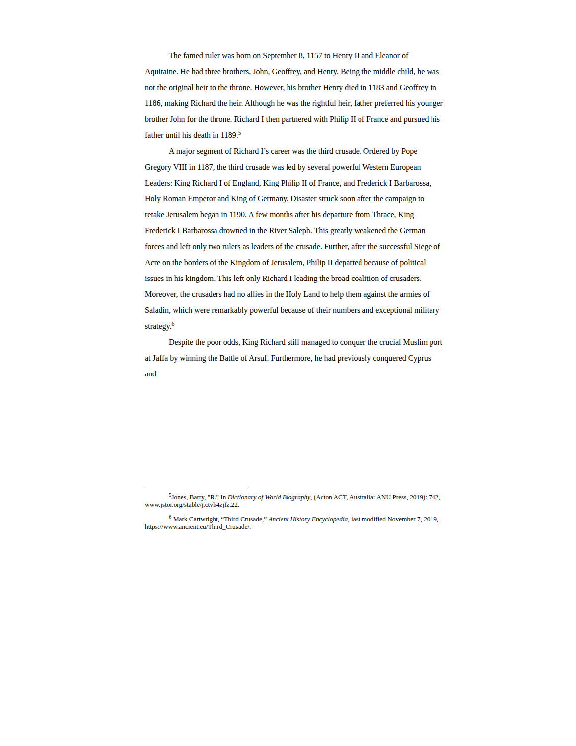The famed ruler was born on September 8, 1157 to Henry II and Eleanor of Aquitaine. He had three brothers, John, Geoffrey, and Henry. Being the middle child, he was not the original heir to the throne. However, his brother Henry died in 1183 and Geoffrey in 1186, making Richard the heir. Although he was the rightful heir, father preferred his younger brother John for the throne. Richard I then partnered with Philip II of France and pursued his father until his death in 1189.5
A major segment of Richard I’s career was the third crusade. Ordered by Pope Gregory VIII in 1187, the third crusade was led by several powerful Western European Leaders: King Richard I of England, King Philip II of France, and Frederick I Barbarossa, Holy Roman Emperor and King of Germany. Disaster struck soon after the campaign to retake Jerusalem began in 1190. A few months after his departure from Thrace, King Frederick I Barbarossa drowned in the River Saleph. This greatly weakened the German forces and left only two rulers as leaders of the crusade. Further, after the successful Siege of Acre on the borders of the Kingdom of Jerusalem, Philip II departed because of political issues in his kingdom. This left only Richard I leading the broad coalition of crusaders. Moreover, the crusaders had no allies in the Holy Land to help them against the armies of Saladin, which were remarkably powerful because of their numbers and exceptional military strategy.6
Despite the poor odds, King Richard still managed to conquer the crucial Muslim port at Jaffa by winning the Battle of Arsuf. Furthermore, he had previously conquered Cyprus and
5Jones, Barry, "R." In Dictionary of World Biography, (Acton ACT, Australia: ANU Press, 2019): 742, www.jstor.org/stable/j.ctvh4zjfz.22.
6 Mark Cartwright, “Third Crusade,” Ancient History Encyclopedia, last modified November 7, 2019, https://www.ancient.eu/Third_Crusade/.